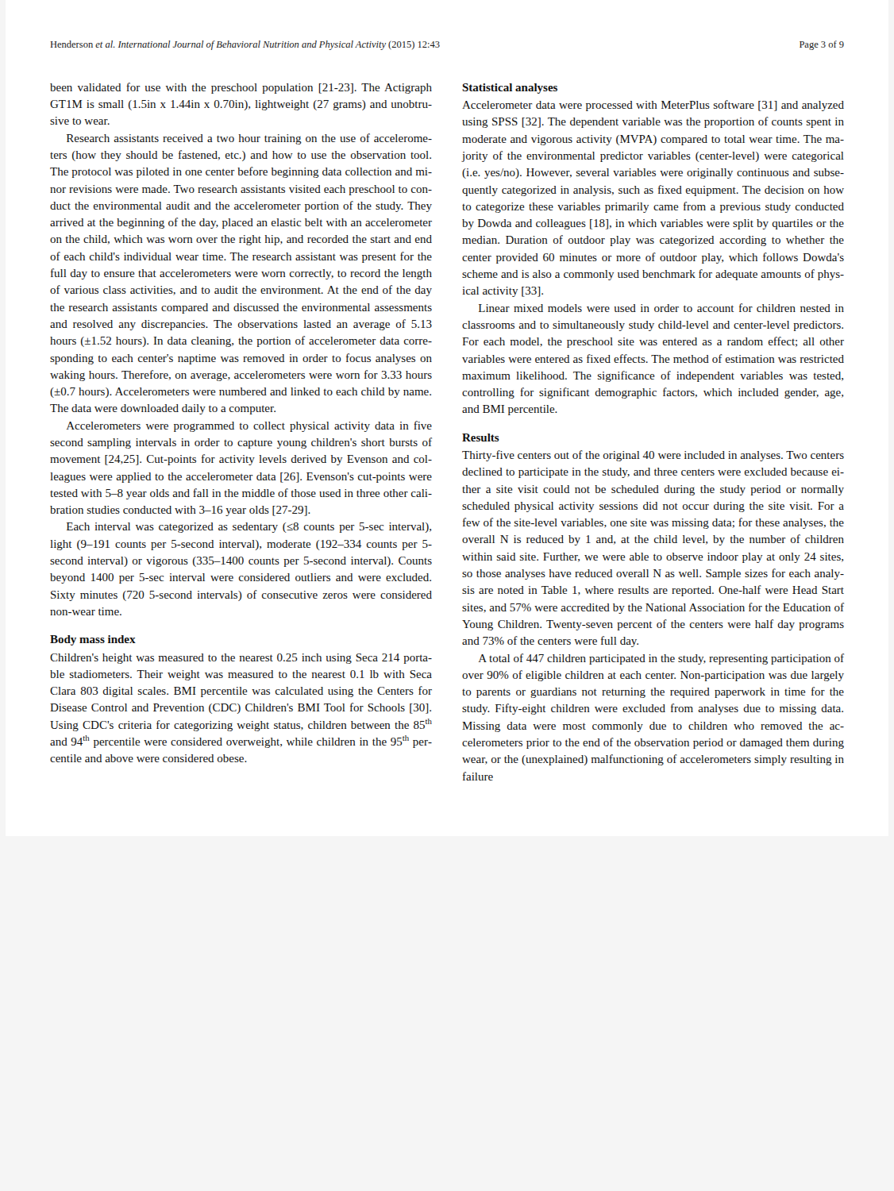Henderson et al. International Journal of Behavioral Nutrition and Physical Activity (2015) 12:43
Page 3 of 9
been validated for use with the preschool population [21-23]. The Actigraph GT1M is small (1.5in x 1.44in x 0.70in), lightweight (27 grams) and unobtrusive to wear.
Research assistants received a two hour training on the use of accelerometers (how they should be fastened, etc.) and how to use the observation tool. The protocol was piloted in one center before beginning data collection and minor revisions were made. Two research assistants visited each preschool to conduct the environmental audit and the accelerometer portion of the study. They arrived at the beginning of the day, placed an elastic belt with an accelerometer on the child, which was worn over the right hip, and recorded the start and end of each child's individual wear time. The research assistant was present for the full day to ensure that accelerometers were worn correctly, to record the length of various class activities, and to audit the environment. At the end of the day the research assistants compared and discussed the environmental assessments and resolved any discrepancies. The observations lasted an average of 5.13 hours (±1.52 hours). In data cleaning, the portion of accelerometer data corresponding to each center's naptime was removed in order to focus analyses on waking hours. Therefore, on average, accelerometers were worn for 3.33 hours (±0.7 hours). Accelerometers were numbered and linked to each child by name. The data were downloaded daily to a computer.
Accelerometers were programmed to collect physical activity data in five second sampling intervals in order to capture young children's short bursts of movement [24,25]. Cut-points for activity levels derived by Evenson and colleagues were applied to the accelerometer data [26]. Evenson's cut-points were tested with 5–8 year olds and fall in the middle of those used in three other calibration studies conducted with 3–16 year olds [27-29].
Each interval was categorized as sedentary (≤8 counts per 5-sec interval), light (9–191 counts per 5-second interval), moderate (192–334 counts per 5-second interval) or vigorous (335–1400 counts per 5-second interval). Counts beyond 1400 per 5-sec interval were considered outliers and were excluded. Sixty minutes (720 5-second intervals) of consecutive zeros were considered non-wear time.
Body mass index
Children's height was measured to the nearest 0.25 inch using Seca 214 portable stadiometers. Their weight was measured to the nearest 0.1 lb with Seca Clara 803 digital scales. BMI percentile was calculated using the Centers for Disease Control and Prevention (CDC) Children's BMI Tool for Schools [30]. Using CDC's criteria for categorizing weight status, children between the 85th and 94th percentile were considered overweight, while children in the 95th percentile and above were considered obese.
Statistical analyses
Accelerometer data were processed with MeterPlus software [31] and analyzed using SPSS [32]. The dependent variable was the proportion of counts spent in moderate and vigorous activity (MVPA) compared to total wear time. The majority of the environmental predictor variables (center-level) were categorical (i.e. yes/no). However, several variables were originally continuous and subsequently categorized in analysis, such as fixed equipment. The decision on how to categorize these variables primarily came from a previous study conducted by Dowda and colleagues [18], in which variables were split by quartiles or the median. Duration of outdoor play was categorized according to whether the center provided 60 minutes or more of outdoor play, which follows Dowda's scheme and is also a commonly used benchmark for adequate amounts of physical activity [33].
Linear mixed models were used in order to account for children nested in classrooms and to simultaneously study child-level and center-level predictors. For each model, the preschool site was entered as a random effect; all other variables were entered as fixed effects. The method of estimation was restricted maximum likelihood. The significance of independent variables was tested, controlling for significant demographic factors, which included gender, age, and BMI percentile.
Results
Thirty-five centers out of the original 40 were included in analyses. Two centers declined to participate in the study, and three centers were excluded because either a site visit could not be scheduled during the study period or normally scheduled physical activity sessions did not occur during the site visit. For a few of the site-level variables, one site was missing data; for these analyses, the overall N is reduced by 1 and, at the child level, by the number of children within said site. Further, we were able to observe indoor play at only 24 sites, so those analyses have reduced overall N as well. Sample sizes for each analysis are noted in Table 1, where results are reported. One-half were Head Start sites, and 57% were accredited by the National Association for the Education of Young Children. Twenty-seven percent of the centers were half day programs and 73% of the centers were full day.
A total of 447 children participated in the study, representing participation of over 90% of eligible children at each center. Non-participation was due largely to parents or guardians not returning the required paperwork in time for the study. Fifty-eight children were excluded from analyses due to missing data. Missing data were most commonly due to children who removed the accelerometers prior to the end of the observation period or damaged them during wear, or the (unexplained) malfunctioning of accelerometers simply resulting in failure